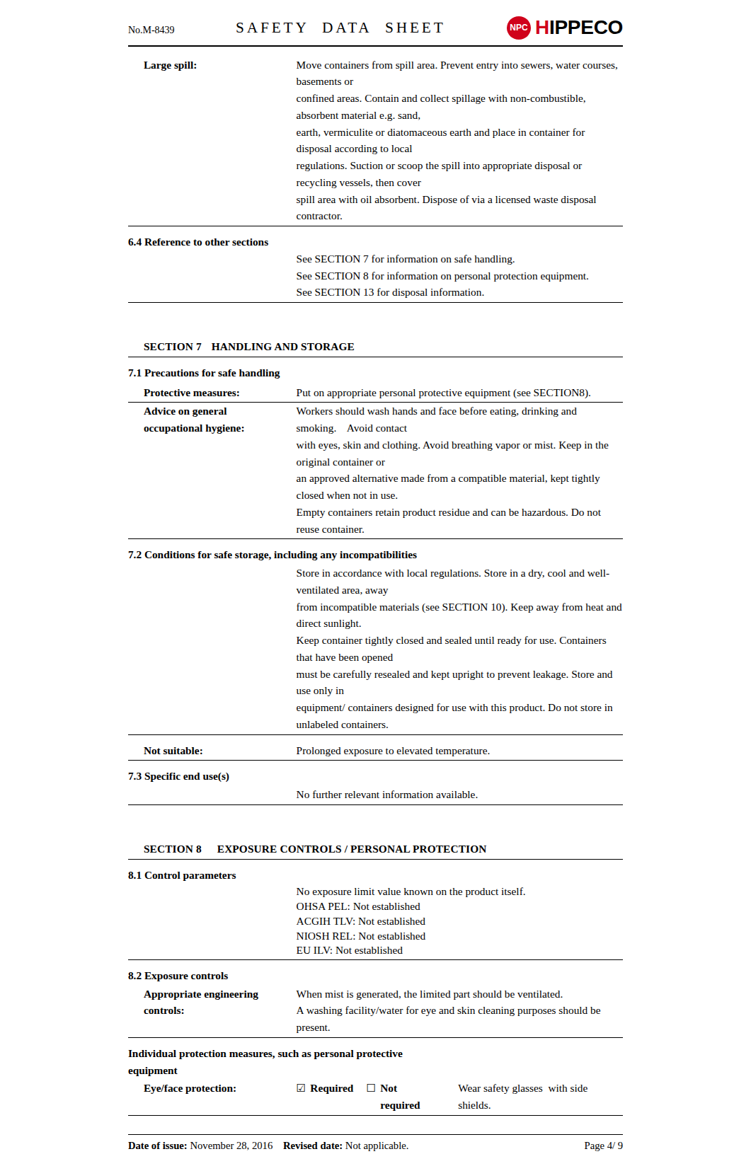No.M-8439
SAFETY DATA SHEET
NPC HIPPECO
Large spill:
Move containers from spill area. Prevent entry into sewers, water courses, basements or
confined areas. Contain and collect spillage with non-combustible, absorbent material e.g. sand,
earth, vermiculite or diatomaceous earth and place in container for disposal according to local
regulations. Suction or scoop the spill into appropriate disposal or recycling vessels, then cover
spill area with oil absorbent. Dispose of via a licensed waste disposal contractor.
6.4 Reference to other sections
See SECTION 7 for information on safe handling.
See SECTION 8 for information on personal protection equipment.
See SECTION 13 for disposal information.
SECTION 7 HANDLING AND STORAGE
7.1 Precautions for safe handling
Protective measures:
Put on appropriate personal protective equipment (see SECTION8).
Advice on general
occupational hygiene:
Workers should wash hands and face before eating, drinking and smoking. Avoid contact
with eyes, skin and clothing. Avoid breathing vapor or mist. Keep in the original container or
an approved alternative made from a compatible material, kept tightly closed when not in use.
Empty containers retain product residue and can be hazardous. Do not reuse container.
7.2 Conditions for safe storage, including any incompatibilities
Store in accordance with local regulations. Store in a dry, cool and well-ventilated area, away
from incompatible materials (see SECTION 10). Keep away from heat and direct sunlight.
Keep container tightly closed and sealed until ready for use. Containers that have been opened
must be carefully resealed and kept upright to prevent leakage. Store and use only in
equipment/ containers designed for use with this product. Do not store in unlabeled containers.
Not suitable:
Prolonged exposure to elevated temperature.
7.3 Specific end use(s)
No further relevant information available.
SECTION 8 EXPOSURE CONTROLS / PERSONAL PROTECTION
8.1 Control parameters
No exposure limit value known on the product itself.
OHSA PEL: Not established
ACGIH TLV: Not established
NIOSH REL: Not established
EU ILV: Not established
8.2 Exposure controls
Appropriate engineering
controls:
When mist is generated, the limited part should be ventilated.
A washing facility/water for eye and skin cleaning purposes should be present.
Individual protection measures, such as personal protective equipment
Eye/face protection:
☑Required ☐Not required Wear safety glasses with side shields.
Date of issue: November 28, 2016 Revised date: Not applicable.
Page 4/ 9